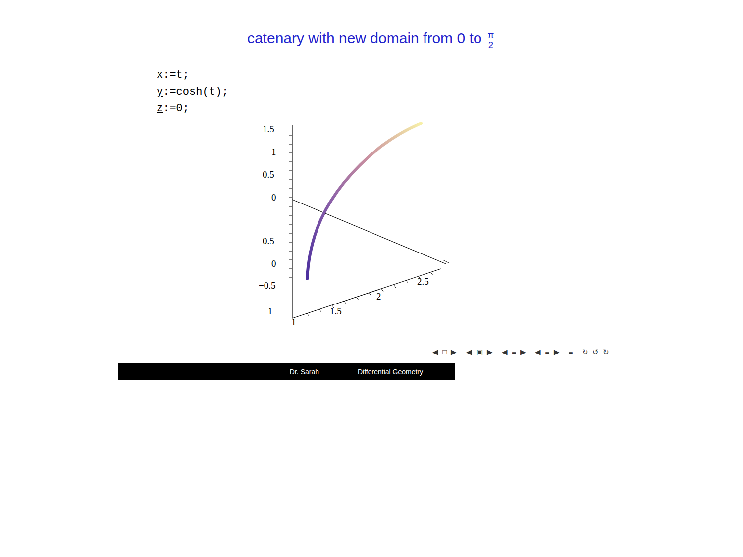catenary with new domain from 0 to π 2
x:=t;
y:=cosh(t);
z:=0;
1.5 1 0.5 0 0.5 0 −0.5 −1 1 1.5 2 2.5
◀ □ ▶ ◀ ▣ ▶ ◀ ≡ ▶ ◀ ≡ ▶ ≡ ↻ ↺ ↻
Dr. Sarah
Differential Geometry